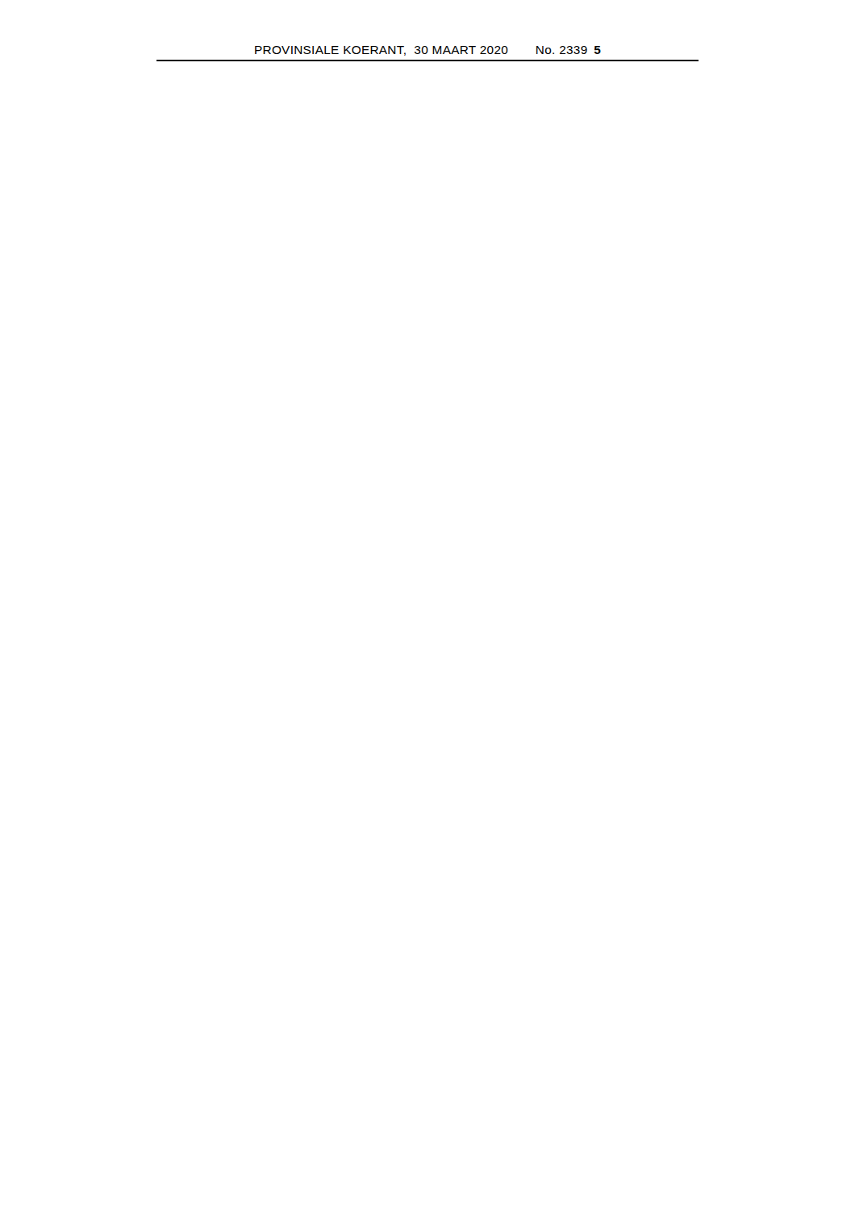PROVINSIALE KOERANT, 30 MAART 2020 No. 23395